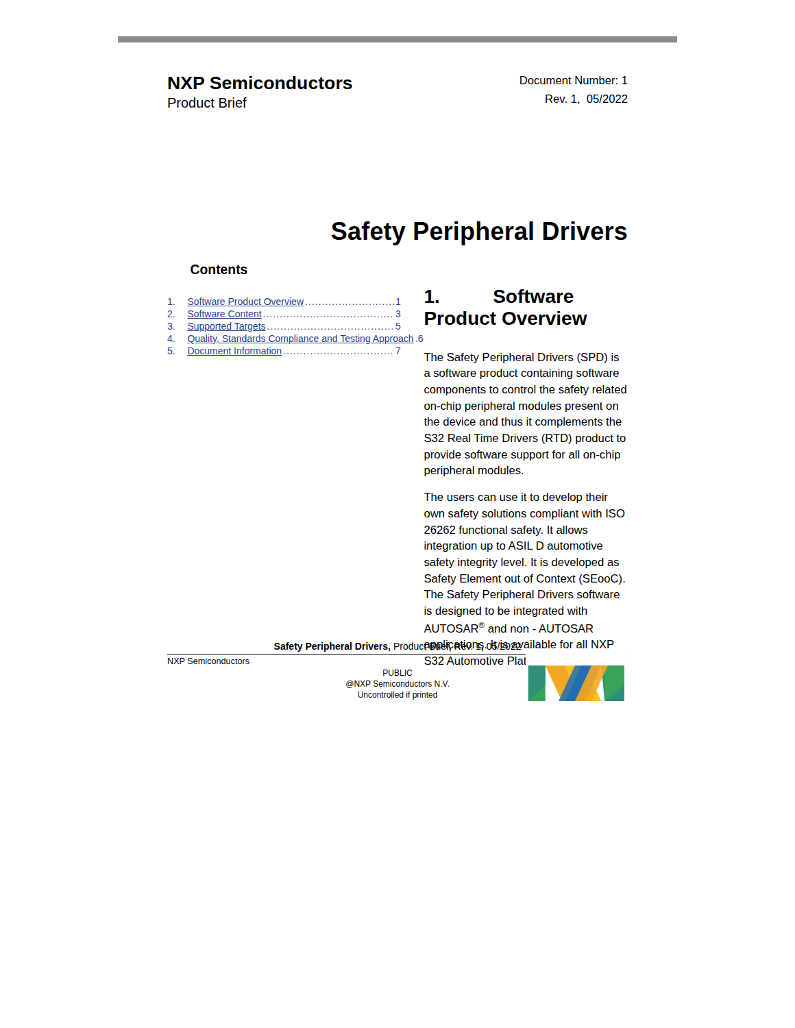NXP Semiconductors Product Brief
Document Number: 1
Rev. 1, 05/2022
Safety Peripheral Drivers
Contents
1. Software Product Overview.............................................. 1
2. Software Content............................................................. 3
3. Supported Targets............................................................ 5
4. Quality, Standards Compliance and Testing Approach...... 6
5. Document Information...................................................... 7
1. Software Product Overview
The Safety Peripheral Drivers (SPD) is a software product containing software components to control the safety related on-chip peripheral modules present on the device and thus it complements the S32 Real Time Drivers (RTD) product to provide software support for all on-chip peripheral modules.
The users can use it to develop their own safety solutions compliant with ISO 26262 functional safety. It allows integration up to ASIL D automotive safety integrity level. It is developed as Safety Element out of Context (SEooC). The Safety Peripheral Drivers software is designed to be integrated with AUTOSAR® and non - AUTOSAR applications. It is available for all NXP S32 Automotive Platform devices.
Safety Peripheral Drivers, Product Brief, Rev. 1, 05/2022
NXP Semiconductors 1
PUBLIC
@NXP Semiconductors N.V.
Uncontrolled if printed